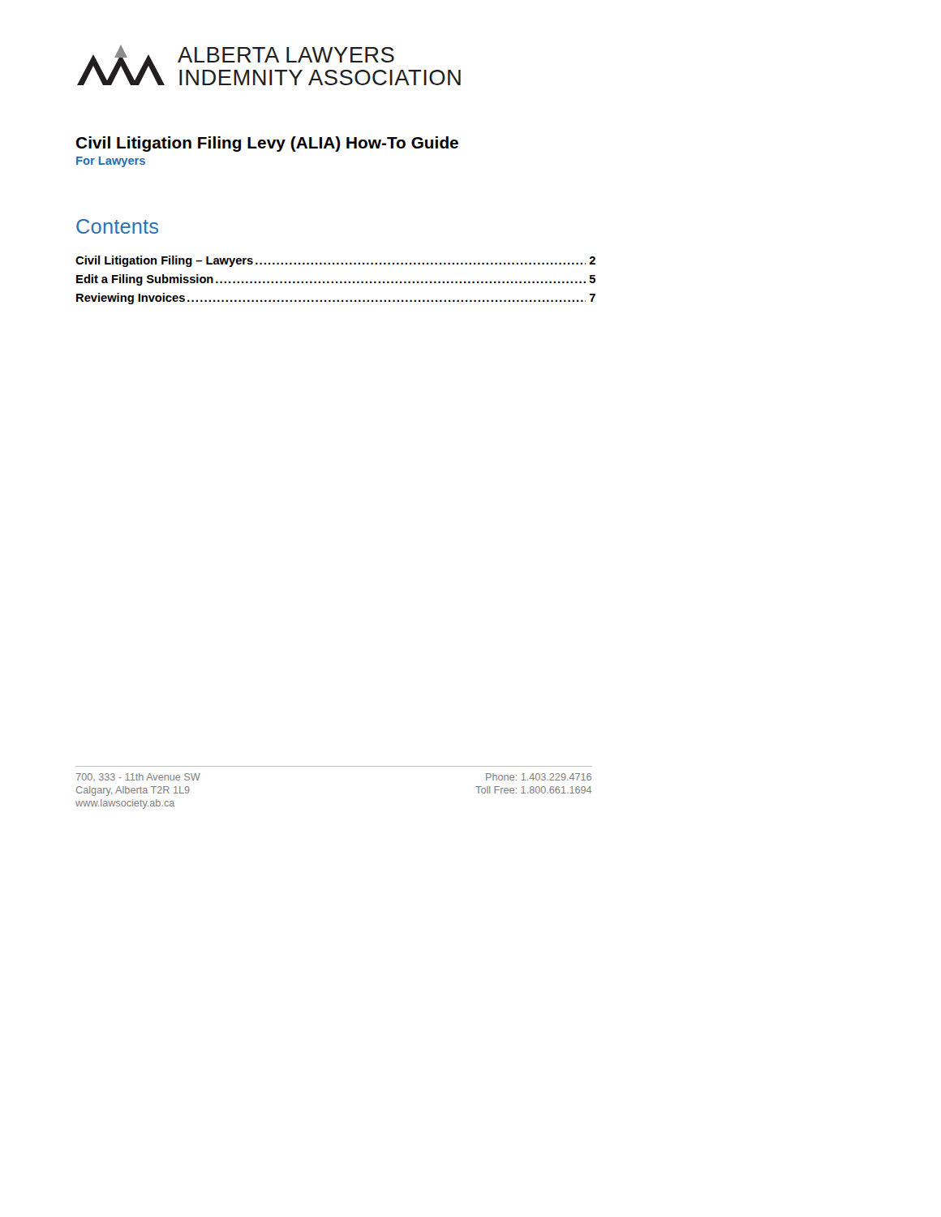ALBERTA LAWYERS
INDEMNITY ASSOCIATION
Civil Litigation Filing Levy (ALIA) How-To Guide
For Lawyers
Contents
Civil Litigation Filing – Lawyers ........................................................................................... 2
Edit a Filing Submission ....................................................................................................... 5
Reviewing Invoices ............................................................................................................... 7
700, 333 - 11th Avenue SW
Calgary, Alberta T2R 1L9
www.lawsociety.ab.ca
Phone: 1.403.229.4716
Toll Free: 1.800.661.1694